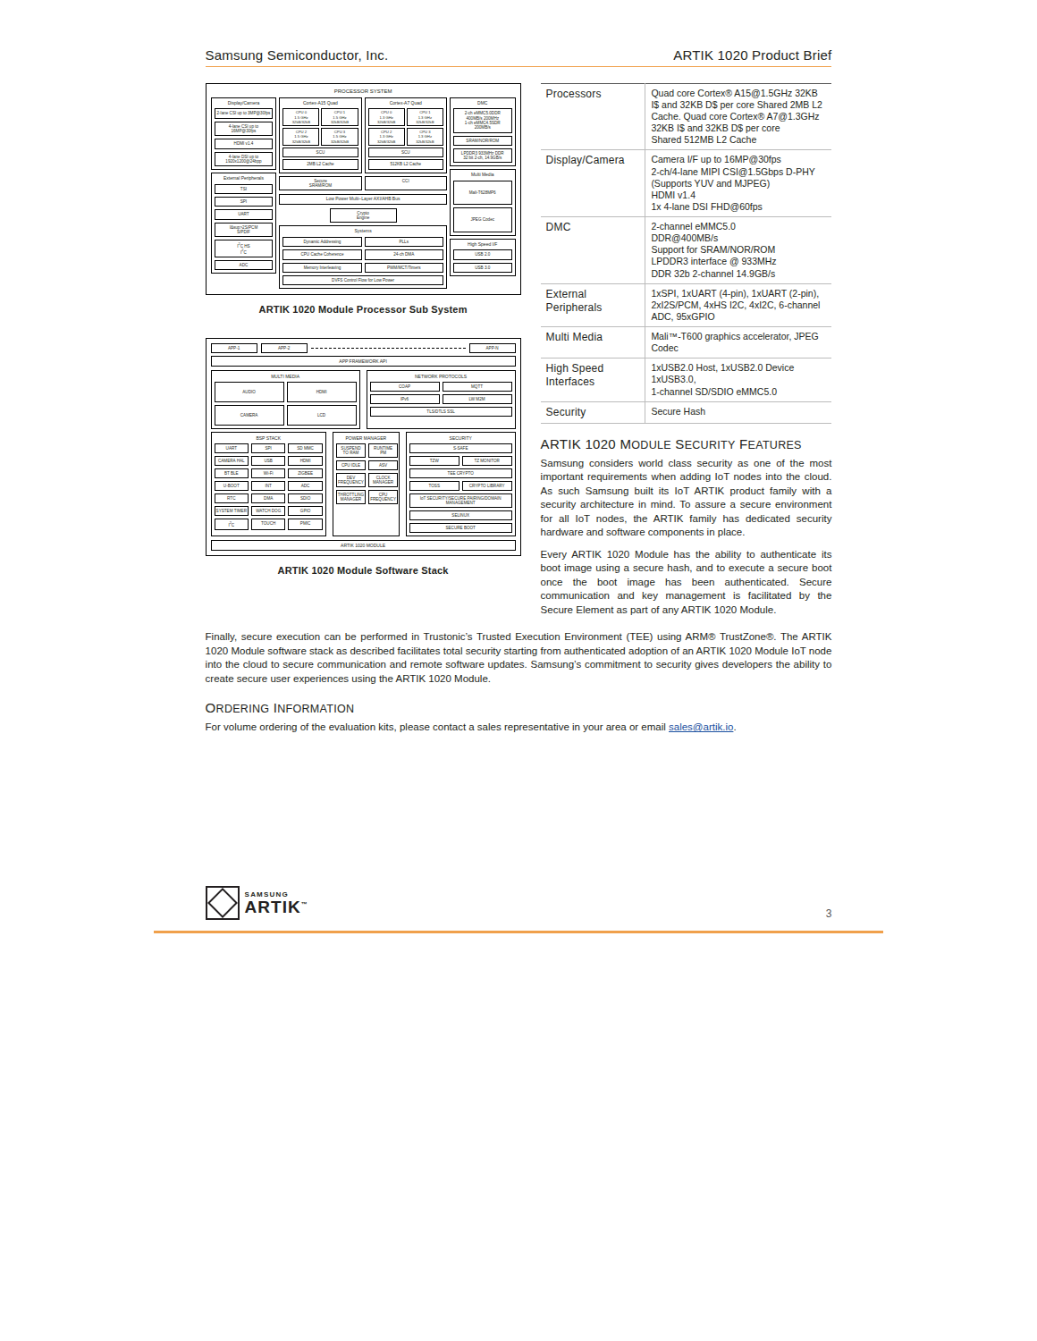Samsung Semiconductor, Inc.
ARTIK 1020 Product Brief
PROCESSOR SYSTEM
Display/Camera
2-lane CSI up to 3MP@30fps
4-lane CSI up to 16MP@30fps
HDMI v1.4
4-lane DSI up to 1920x1200@24bpp
External Peripherals
TSI
SPI
UART
I&sup>2S/PCM
S/PDIF
I2C HS
I2C
ADC
Cortex-A15 Quad
CPU 0
1.5 GHz
32kB/32kB
CPU 1
1.5 GHz
32kB/32kB
CPU 2
1.5 GHz
32kB/32kB
CPU 3
1.5 GHz
32kB/32kB
SCU
2MB L2 Cache
Cortex-A7 Quad
CPU 0
1.3 GHz
32kB/32kB
CPU 1
1.3 GHz
32kB/32kB
CPU 2
1.3 GHz
32kB/32kB
CPU 3
1.3 GHz
32kB/32kB
SCU
512KB L2 Cache
Secure
SRAM/ROM
CCI
Low Power Multi–Layer AXI/AHB Bus
Crypto
Engine
Systems
Dynamic Addressing
PLLs
CPU Cache Coherence
24-ch DMA
Memory Interleaving
PWM/MCT/Timers
DVFS Control Flow for Low Power
DMC
2-ch eMMC5.0DDR
400MB/s 200MHz
1-ch eMMC4.5SDR
200MB/s
SRAM/NOR/ROM
LPDDR3 933MHz DDR
32 bit 2-ch, 14.9GB/s
Multi Media
Mali-T628MP6
JPEG Codec
High Speed I/F
USB 2.0
USB 3.0
ARTIK 1020 Module Processor Sub System
APP-1
APP-2
APP-N
APP FRAMEWORK API
MULTI MEDIA
AUDIO
HDMI
CAMERA
LCD
NETWORK PROTOCOLS
COAP
MQTT
IPv6
LW M2M
TLS/DTLS SSL
BSP STACK
UART
SPI
SD MMC
CAMERA HAL
USB
HDMI
BT BLE
Wi-Fi
ZIGBEE
U-BOOT
INT
ADC
RTC
DMA
SDIO
SYSTEM TIMER
WATCH DOG
GPIO
I2C
TOUCH
PMIC
POWER MANAGER
SUSPEND TO RAM
RUNTIME PM
CPU IDLE
ASV
DEV FREQUENCY
CLOCK MANAGER
THROTTLING MANAGER
CPU FREQUENCY
SECURITY
S-SAFE
TZW
TZ MONITOR
TEE CRYPTO
TOSS
CRYPTO LIBRARY
IoT SECURITY/SECURE PAIRING/DOMAIN MANAGEMENT
SELINUX
SECURE BOOT
ARTIK 1020 MODULE
ARTIK 1020 Module Software Stack
| Processors | Quad core Cortex® A15@1.5GHz 32KB I$ and 32KB D$ per core Shared 2MB L2 Cache. Quad core Cortex® A7@1.3GHz 32KB I$ and 32KB D$ per core Shared 512MB L2 Cache |
| Display/Camera | Camera I/F up to 16MP@30fps 2-ch/4-lane MIPI CSI@1.5Gbps D-PHY (Supports YUV and MJPEG) HDMI v1.4 1x 4-lane DSI FHD@60fps |
| DMC | 2-channel eMMC5.0 DDR@400MB/s Support for SRAM/NOR/ROM LPDDR3 interface @ 933MHz DDR 32b 2-channel 14.9GB/s |
| External Peripherals | 1xSPI, 1xUART (4-pin), 1xUART (2-pin), 2xI2S/PCM, 4xHS I2C, 4xI2C, 6-channel ADC, 95xGPIO |
| Multi Media | Mali™-T600 graphics accelerator, JPEG Codec |
| High Speed Interfaces | 1xUSB2.0 Host, 1xUSB2.0 Device 1xUSB3.0, 1-channel SD/SDIO eMMC5.0 |
| Security | Secure Hash |
ARTIK 1020 MODULE SECURITY FEATURES
Samsung considers world class security as one of the most important requirements when adding IoT nodes into the cloud. As such Samsung built its IoT ARTIK product family with a security architecture in mind. To assure a secure environment for all IoT nodes, the ARTIK family has dedicated security hardware and software components in place.
Every ARTIK 1020 Module has the ability to authenticate its boot image using a secure hash, and to execute a secure boot once the boot image has been authenticated. Secure communication and key management is facilitated by the Secure Element as part of any ARTIK 1020 Module.
Finally, secure execution can be performed in Trustonic’s Trusted Execution Environment (TEE) using ARM® TrustZone®. The ARTIK 1020 Module software stack as described facilitates total security starting from authenticated adoption of an ARTIK 1020 Module IoT node into the cloud to secure communication and remote software updates. Samsung’s commitment to security gives developers the ability to create secure user experiences using the ARTIK 1020 Module.
ORDERING INFORMATION
For volume ordering of the evaluation kits, please contact a sales representative in your area or email sales@artik.io.
SAMSUNG
ARTIK™
3